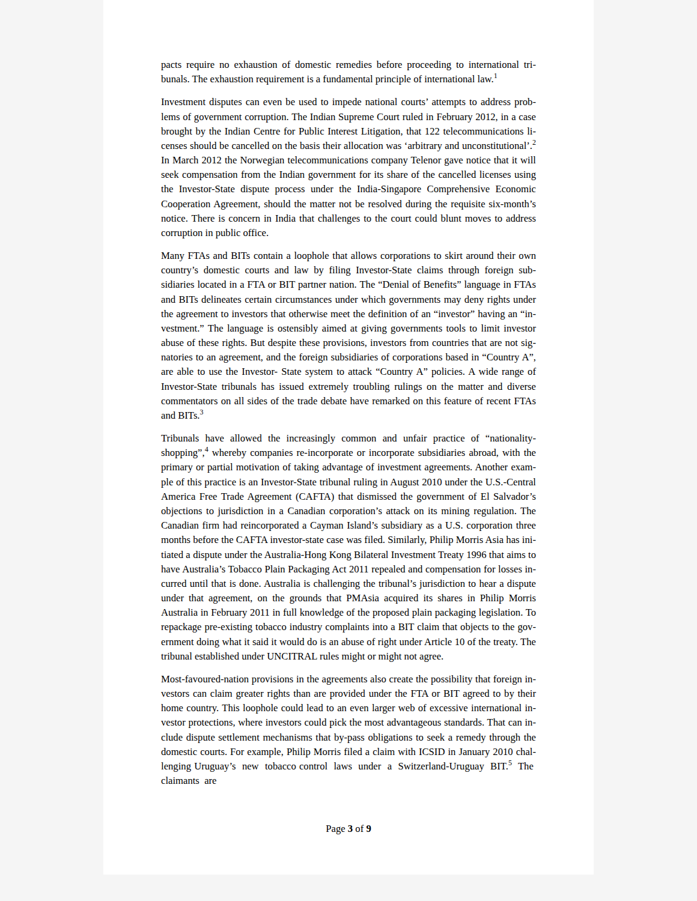pacts require no exhaustion of domestic remedies before proceeding to international tribunals. The exhaustion requirement is a fundamental principle of international law.1
Investment disputes can even be used to impede national courts’ attempts to address problems of government corruption. The Indian Supreme Court ruled in February 2012, in a case brought by the Indian Centre for Public Interest Litigation, that 122 telecommunications licenses should be cancelled on the basis their allocation was ‘arbitrary and unconstitutional’.2 In March 2012 the Norwegian telecommunications company Telenor gave notice that it will seek compensation from the Indian government for its share of the cancelled licenses using the Investor-State dispute process under the India-Singapore Comprehensive Economic Cooperation Agreement, should the matter not be resolved during the requisite six-month’s notice. There is concern in India that challenges to the court could blunt moves to address corruption in public office.
Many FTAs and BITs contain a loophole that allows corporations to skirt around their own country’s domestic courts and law by filing Investor-State claims through foreign subsidiaries located in a FTA or BIT partner nation. The “Denial of Benefits” language in FTAs and BITs delineates certain circumstances under which governments may deny rights under the agreement to investors that otherwise meet the definition of an “investor” having an “investment.” The language is ostensibly aimed at giving governments tools to limit investor abuse of these rights. But despite these provisions, investors from countries that are not signatories to an agreement, and the foreign subsidiaries of corporations based in “Country A”, are able to use the Investor- State system to attack “Country A” policies. A wide range of Investor-State tribunals has issued extremely troubling rulings on the matter and diverse commentators on all sides of the trade debate have remarked on this feature of recent FTAs and BITs.3
Tribunals have allowed the increasingly common and unfair practice of “nationality-shopping”,4 whereby companies re-incorporate or incorporate subsidiaries abroad, with the primary or partial motivation of taking advantage of investment agreements. Another example of this practice is an Investor-State tribunal ruling in August 2010 under the U.S.-Central America Free Trade Agreement (CAFTA) that dismissed the government of El Salvador’s objections to jurisdiction in a Canadian corporation’s attack on its mining regulation. The Canadian firm had reincorporated a Cayman Island’s subsidiary as a U.S. corporation three months before the CAFTA investor-state case was filed. Similarly, Philip Morris Asia has initiated a dispute under the Australia-Hong Kong Bilateral Investment Treaty 1996 that aims to have Australia’s Tobacco Plain Packaging Act 2011 repealed and compensation for losses incurred until that is done. Australia is challenging the tribunal’s jurisdiction to hear a dispute under that agreement, on the grounds that PMAsia acquired its shares in Philip Morris Australia in February 2011 in full knowledge of the proposed plain packaging legislation. To repackage pre-existing tobacco industry complaints into a BIT claim that objects to the government doing what it said it would do is an abuse of right under Article 10 of the treaty. The tribunal established under UNCITRAL rules might or might not agree.
Most-favoured-nation provisions in the agreements also create the possibility that foreign investors can claim greater rights than are provided under the FTA or BIT agreed to by their home country. This loophole could lead to an even larger web of excessive international investor protections, where investors could pick the most advantageous standards. That can include dispute settlement mechanisms that by-pass obligations to seek a remedy through the domestic courts. For example, Philip Morris filed a claim with ICSID in January 2010 challenging Uruguay’s new tobacco control laws under a Switzerland-Uruguay BIT.5 The claimants are
Page 3 of 9